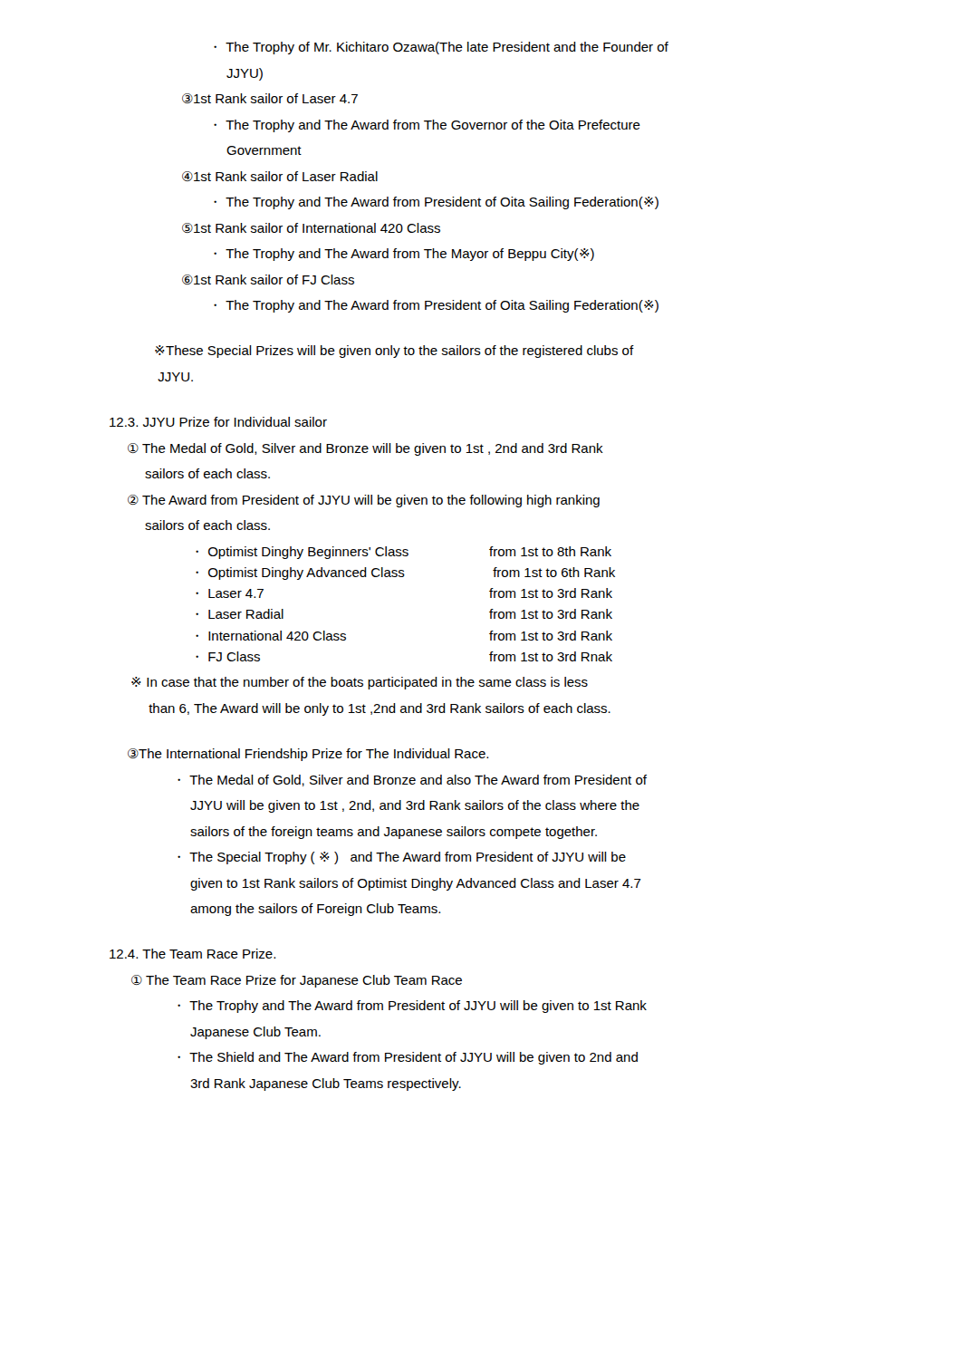・ The Trophy of Mr. Kichitaro Ozawa(The late President and the Founder of
JJYU)
③1st Rank sailor of Laser 4.7
・ The Trophy and The Award from The Governor of the Oita Prefecture
Government
④1st Rank sailor of Laser Radial
・ The Trophy and The Award from President of Oita Sailing Federation(※)
⑤1st Rank sailor of International 420 Class
・ The Trophy and The Award from The Mayor of Beppu City(※)
⑥1st Rank sailor of FJ Class
・ The Trophy and The Award from President of Oita Sailing Federation(※)
※These Special Prizes will be given only to the sailors of the registered clubs of
JJYU.
12.3. JJYU Prize for Individual sailor
① The Medal of Gold, Silver and Bronze will be given to 1st , 2nd and 3rd Rank
sailors of each class.
② The Award from President of JJYU will be given to the following high ranking
sailors of each class.
・ Optimist Dinghy Beginners' Class from 1st to 8th Rank
・ Optimist Dinghy Advanced Class from 1st to 6th Rank
・ Laser 4.7 from 1st to 3rd Rank
・ Laser Radial from 1st to 3rd Rank
・ International 420 Class from 1st to 3rd Rank
・ FJ Class from 1st to 3rd Rnak
※ In case that the number of the boats participated in the same class is less
than 6, The Award will be only to 1st ,2nd and 3rd Rank sailors of each class.
③The International Friendship Prize for The Individual Race.
・ The Medal of Gold, Silver and Bronze and also The Award from President of
JJYU will be given to 1st , 2nd, and 3rd Rank sailors of the class where the
sailors of the foreign teams and Japanese sailors compete together.
・ The Special Trophy ( ※ ) and The Award from President of JJYU will be
given to 1st Rank sailors of Optimist Dinghy Advanced Class and Laser 4.7
among the sailors of Foreign Club Teams.
12.4. The Team Race Prize.
① The Team Race Prize for Japanese Club Team Race
・ The Trophy and The Award from President of JJYU will be given to 1st Rank
Japanese Club Team.
・ The Shield and The Award from President of JJYU will be given to 2nd and
3rd Rank Japanese Club Teams respectively.